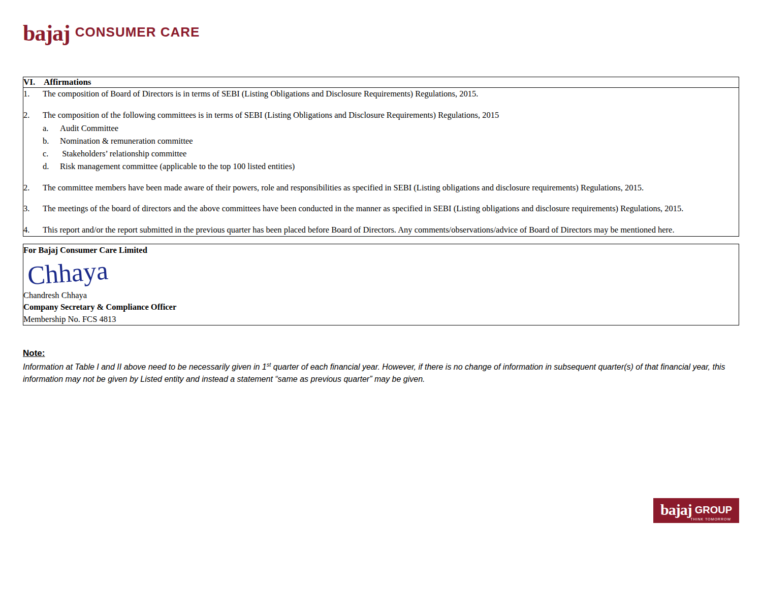bajaj CONSUMER CARE
| VI. Affirmations |
| 1. The composition of Board of Directors is in terms of SEBI (Listing Obligations and Disclosure Requirements) Regulations, 2015. 2. The composition of the following committees is in terms of SEBI (Listing Obligations and Disclosure Requirements) Regulations, 2015 a. Audit Committee b. Nomination & remuneration committee c. Stakeholders’ relationship committee d. Risk management committee (applicable to the top 100 listed entities) 2. The committee members have been made aware of their powers, role and responsibilities as specified in SEBI (Listing obligations and disclosure requirements) Regulations, 2015. 3. The meetings of the board of directors and the above committees have been conducted in the manner as specified in SEBI (Listing obligations and disclosure requirements) Regulations, 2015. 4. This report and/or the report submitted in the previous quarter has been placed before Board of Directors. Any comments/observations/advice of Board of Directors may be mentioned here. |
| For Bajaj Consumer Care Limited Chhaya Chandresh Chhaya Company Secretary & Compliance Officer Membership No. FCS 4813 |
Note:
Information at Table I and II above need to be necessarily given in 1st quarter of each financial year. However, if there is no change of information in subsequent quarter(s) of that financial year, this information may not be given by Listed entity and instead a statement “same as previous quarter” may be given.
bajaj GROUP
THINK TOMORROW